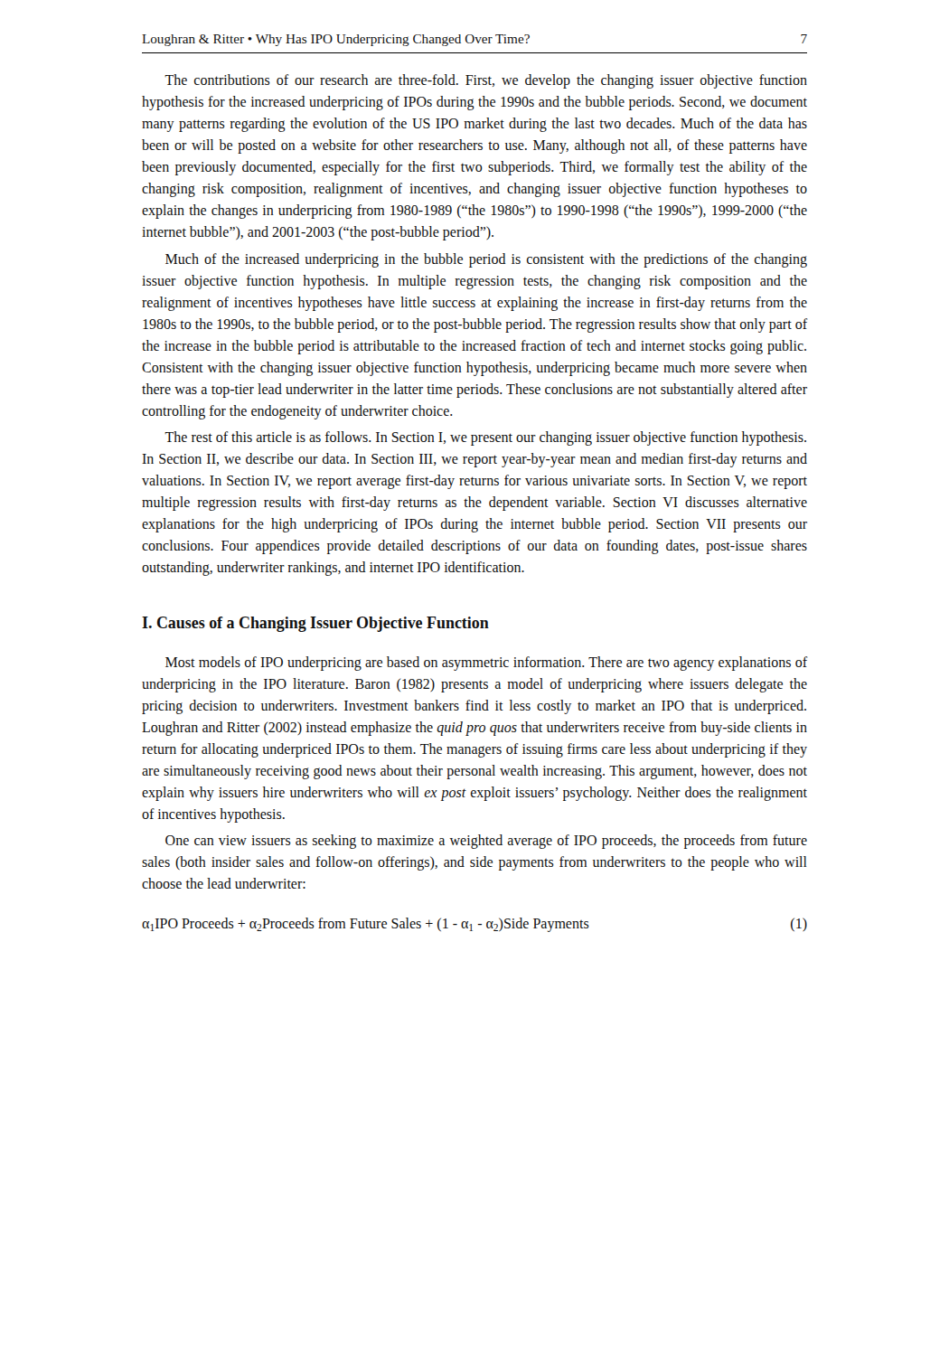Loughran & Ritter • Why Has IPO Underpricing Changed Over Time? 7
The contributions of our research are three-fold. First, we develop the changing issuer objective function hypothesis for the increased underpricing of IPOs during the 1990s and the bubble periods. Second, we document many patterns regarding the evolution of the US IPO market during the last two decades. Much of the data has been or will be posted on a website for other researchers to use. Many, although not all, of these patterns have been previously documented, especially for the first two subperiods. Third, we formally test the ability of the changing risk composition, realignment of incentives, and changing issuer objective function hypotheses to explain the changes in underpricing from 1980-1989 (“the 1980s”) to 1990-1998 (“the 1990s”), 1999-2000 (“the internet bubble”), and 2001-2003 (“the post-bubble period”).
Much of the increased underpricing in the bubble period is consistent with the predictions of the changing issuer objective function hypothesis. In multiple regression tests, the changing risk composition and the realignment of incentives hypotheses have little success at explaining the increase in first-day returns from the 1980s to the 1990s, to the bubble period, or to the post-bubble period. The regression results show that only part of the increase in the bubble period is attributable to the increased fraction of tech and internet stocks going public. Consistent with the changing issuer objective function hypothesis, underpricing became much more severe when there was a top-tier lead underwriter in the latter time periods. These conclusions are not substantially altered after controlling for the endogeneity of underwriter choice.
The rest of this article is as follows. In Section I, we present our changing issuer objective function hypothesis. In Section II, we describe our data. In Section III, we report year-by-year mean and median first-day returns and valuations. In Section IV, we report average first-day returns for various univariate sorts. In Section V, we report multiple regression results with first-day returns as the dependent variable. Section VI discusses alternative explanations for the high underpricing of IPOs during the internet bubble period. Section VII presents our conclusions. Four appendices provide detailed descriptions of our data on founding dates, post-issue shares outstanding, underwriter rankings, and internet IPO identification.
I. Causes of a Changing Issuer Objective Function
Most models of IPO underpricing are based on asymmetric information. There are two agency explanations of underpricing in the IPO literature. Baron (1982) presents a model of underpricing where issuers delegate the pricing decision to underwriters. Investment bankers find it less costly to market an IPO that is underpriced. Loughran and Ritter (2002) instead emphasize the quid pro quos that underwriters receive from buy-side clients in return for allocating underpriced IPOs to them. The managers of issuing firms care less about underpricing if they are simultaneously receiving good news about their personal wealth increasing. This argument, however, does not explain why issuers hire underwriters who will ex post exploit issuers’ psychology. Neither does the realignment of incentives hypothesis.
One can view issuers as seeking to maximize a weighted average of IPO proceeds, the proceeds from future sales (both insider sales and follow-on offerings), and side payments from underwriters to the people who will choose the lead underwriter:
α1IPO Proceeds + α2Proceeds from Future Sales + (1 - α1 - α2)Side Payments (1)